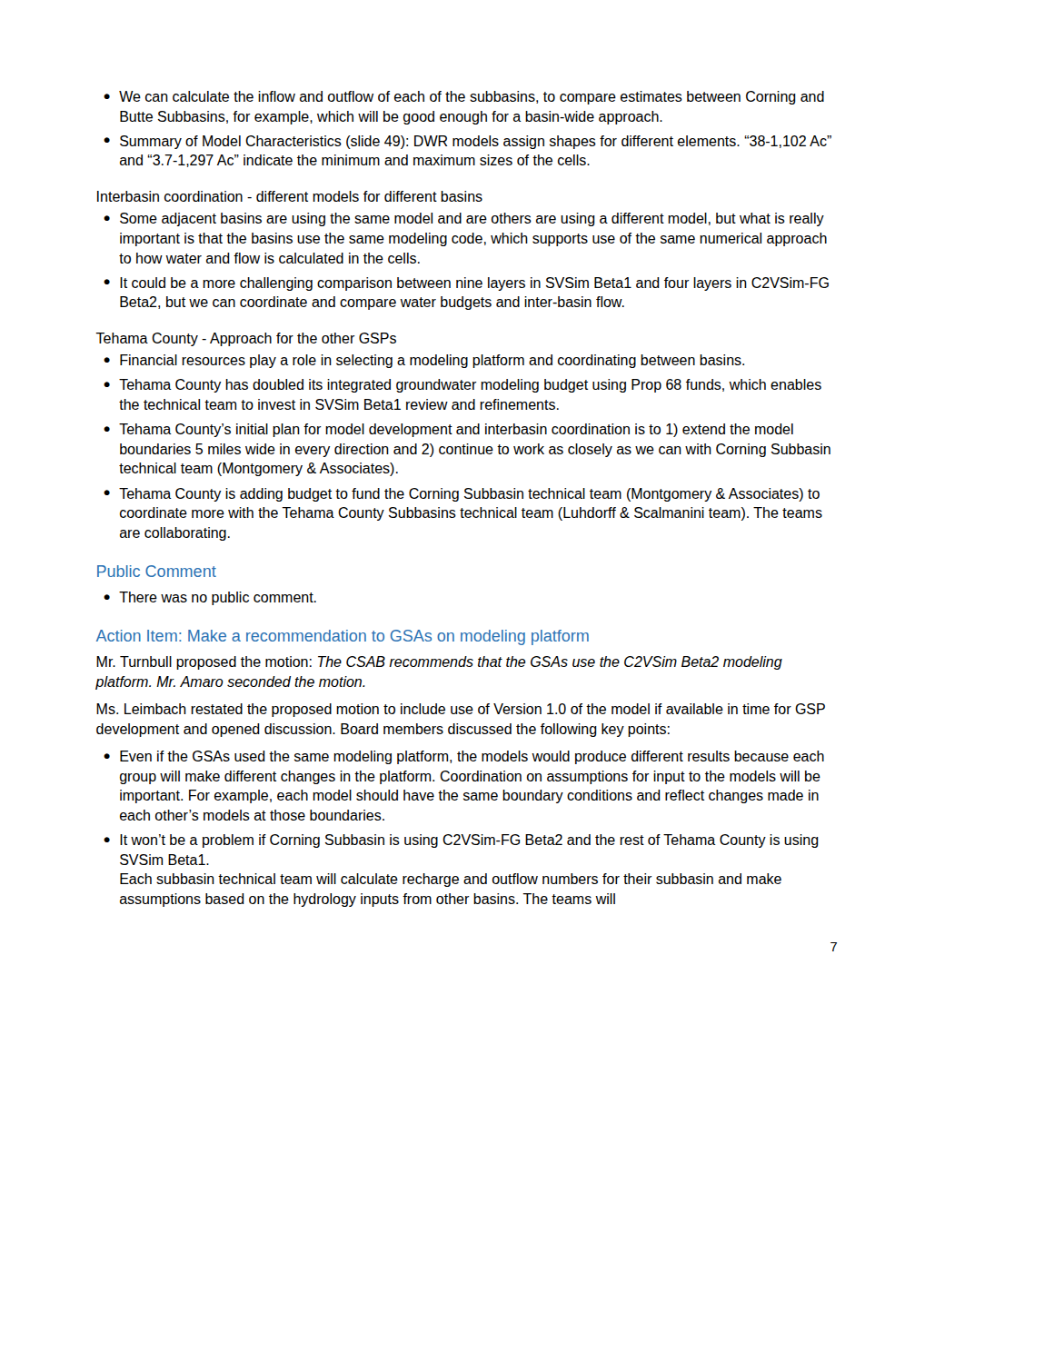We can calculate the inflow and outflow of each of the subbasins, to compare estimates between Corning and Butte Subbasins, for example, which will be good enough for a basin-wide approach.
Summary of Model Characteristics (slide 49): DWR models assign shapes for different elements. “38-1,102 Ac” and “3.7-1,297 Ac” indicate the minimum and maximum sizes of the cells.
Interbasin coordination - different models for different basins
Some adjacent basins are using the same model and are others are using a different model, but what is really important is that the basins use the same modeling code, which supports use of the same numerical approach to how water and flow is calculated in the cells.
It could be a more challenging comparison between nine layers in SVSim Beta1 and four layers in C2VSim-FG Beta2, but we can coordinate and compare water budgets and inter-basin flow.
Tehama County - Approach for the other GSPs
Financial resources play a role in selecting a modeling platform and coordinating between basins.
Tehama County has doubled its integrated groundwater modeling budget using Prop 68 funds, which enables the technical team to invest in SVSim Beta1 review and refinements.
Tehama County’s initial plan for model development and interbasin coordination is to 1) extend the model boundaries 5 miles wide in every direction and 2) continue to work as closely as we can with Corning Subbasin technical team (Montgomery & Associates).
Tehama County is adding budget to fund the Corning Subbasin technical team (Montgomery & Associates) to coordinate more with the Tehama County Subbasins technical team (Luhdorff & Scalmanini team). The teams are collaborating.
Public Comment
There was no public comment.
Action Item: Make a recommendation to GSAs on modeling platform
Mr. Turnbull proposed the motion: The CSAB recommends that the GSAs use the C2VSim Beta2 modeling platform. Mr. Amaro seconded the motion.
Ms. Leimbach restated the proposed motion to include use of Version 1.0 of the model if available in time for GSP development and opened discussion. Board members discussed the following key points:
Even if the GSAs used the same modeling platform, the models would produce different results because each group will make different changes in the platform. Coordination on assumptions for input to the models will be important. For example, each model should have the same boundary conditions and reflect changes made in each other’s models at those boundaries.
It won’t be a problem if Corning Subbasin is using C2VSim-FG Beta2 and the rest of Tehama County is using SVSim Beta1.
Each subbasin technical team will calculate recharge and outflow numbers for their subbasin and make assumptions based on the hydrology inputs from other basins. The teams will
7